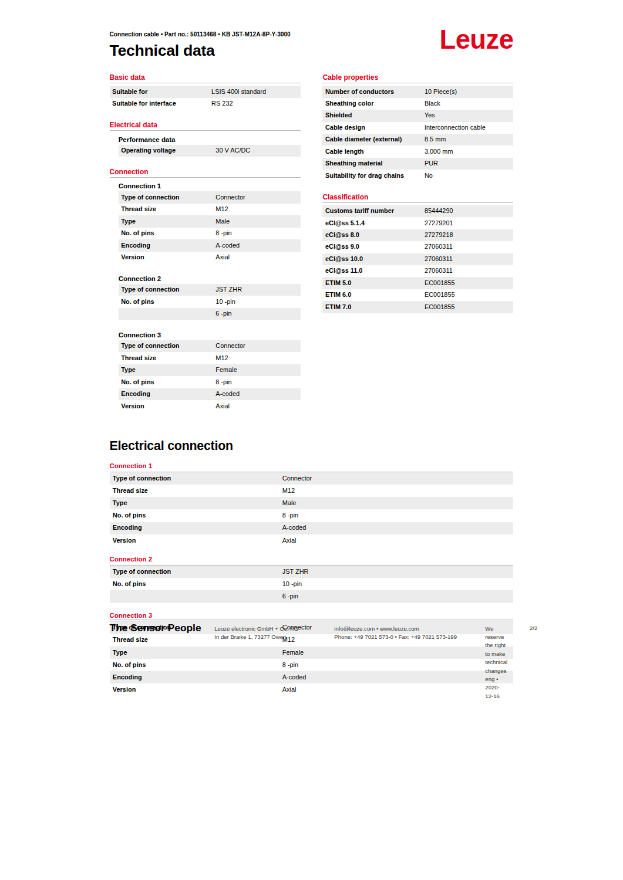Leuze
Connection cable • Part no.: 50113468 • KB JST-M12A-8P-Y-3000
Technical data
Basic data
| Suitable for | LSIS 400i standard |
| Suitable for interface | RS 232 |
Electrical data
Performance data
| Operating voltage | 30 V AC/DC |
Connection
Connection 1
| Type of connection | Connector |
| Thread size | M12 |
| Type | Male |
| No. of pins | 8 -pin |
| Encoding | A-coded |
| Version | Axial |
Connection 2
| Type of connection | JST ZHR |
| No. of pins | 10 -pin |
| | 6 -pin |
Connection 3
| Type of connection | Connector |
| Thread size | M12 |
| Type | Female |
| No. of pins | 8 -pin |
| Encoding | A-coded |
| Version | Axial |
Cable properties
| Number of conductors | 10 Piece(s) |
| Sheathing color | Black |
| Shielded | Yes |
| Cable design | Interconnection cable |
| Cable diameter (external) | 8.5 mm |
| Cable length | 3,000 mm |
| Sheathing material | PUR |
| Suitability for drag chains | No |
Classification
| Customs tariff number | 85444290 |
| eCl@ss 5.1.4 | 27279201 |
| eCl@ss 8.0 | 27279218 |
| eCl@ss 9.0 | 27060311 |
| eCl@ss 10.0 | 27060311 |
| eCl@ss 11.0 | 27060311 |
| ETIM 5.0 | EC001855 |
| ETIM 6.0 | EC001855 |
| ETIM 7.0 | EC001855 |
Electrical connection
Connection 1
| Type of connection | Connector |
| Thread size | M12 |
| Type | Male |
| No. of pins | 8 -pin |
| Encoding | A-coded |
| Version | Axial |
Connection 2
| Type of connection | JST ZHR |
| No. of pins | 10 -pin |
| | 6 -pin |
Connection 3
| Type of connection | Connector |
| Thread size | M12 |
| Type | Female |
| No. of pins | 8 -pin |
| Encoding | A-coded |
| Version | Axial |
The Sensor People
Leuze electronic GmbH + Co. KG
In der Braike 1, 73277 Owen
info@leuze.com • www.leuze.com
Phone: +49 7021 573-0 • Fax: +49 7021 573-199
We reserve the right to make technical changes
eng • 2020-12-16
2/2